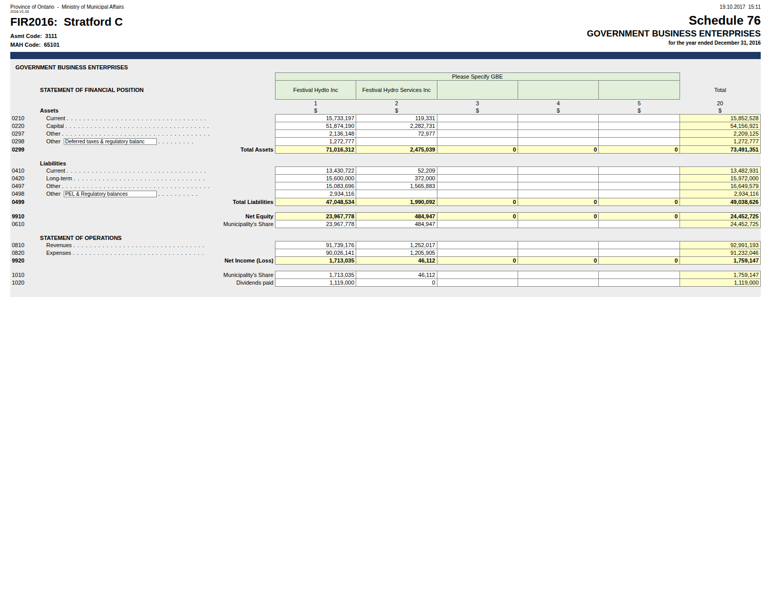Province of Ontario - Ministry of Municipal Affairs
19.10.2017 15:11
2016-V1.03
FIR2016: Stratford C
Asmt Code: 3111
MAH Code: 65101
Schedule 76
GOVERNMENT BUSINESS ENTERPRISES
for the year ended December 31, 2016
GOVERNMENT BUSINESS ENTERPRISES
| | | Please Specify GBE | |
| | STATEMENT OF FINANCIAL POSITION | Festival Hydto Inc | Festival Hydro Services Inc | | | | Total |
| | | 1 | 2 | 3 | 4 | 5 | 20 |
| | Assets | $ | $ | $ | $ | $ | $ |
| 0210 | Current . . . . . . . . . . . . . . . . . . . . . . . . . . . . . . . . . . | 15,733,197 | 119,331 | | | | 15,852,528 |
| 0220 | Capital . . . . . . . . . . . . . . . . . . . . . . . . . . . . . . . . . . . | 51,874,190 | 2,282,731 | | | | 54,156,921 |
| 0297 | Other . . . . . . . . . . . . . . . . . . . . . . . . . . . . . . . . . . . . | 2,136,148 | 72,977 | | | | 2,209,125 |
| 0298 | Other Deferred taxes & regulatory balanc . . . . . . . . . | 1,272,777 | | | | | 1,272,777 |
| 0299 | Total Assets | 71,016,312 | 2,475,039 | 0 | 0 | 0 | 73,491,351 |
| | Liabilities | |
| 0410 | Current . . . . . . . . . . . . . . . . . . . . . . . . . . . . . . . . . . | 13,430,722 | 52,209 | | | | 13,482,931 |
| 0420 | Long-term . . . . . . . . . . . . . . . . . . . . . . . . . . . . . . . . | 15,600,000 | 372,000 | | | | 15,972,000 |
| 0497 | Other . . . . . . . . . . . . . . . . . . . . . . . . . . . . . . . . . . . . | 15,083,696 | 1,565,883 | | | | 16,649,579 |
| 0498 | Other PEL & Regulatory balances . . . . . . . . . . | 2,934,116 | | | | | 2,934,116 |
| 0499 | Total Liabilities | 47,048,534 | 1,990,092 | 0 | 0 | 0 | 49,038,626 |
| 9910 | Net Equity | 23,967,778 | 484,947 | 0 | 0 | 0 | 24,452,725 |
| 0610 | Municipality's Share | 23,967,778 | 484,947 | | | | 24,452,725 |
| | STATEMENT OF OPERATIONS | |
| 0810 | Revenues . . . . . . . . . . . . . . . . . . . . . . . . . . . . . . . . | 91,739,176 | 1,252,017 | | | | 92,991,193 |
| 0820 | Expenses . . . . . . . . . . . . . . . . . . . . . . . . . . . . . . . . | 90,026,141 | 1,205,905 | | | | 91,232,046 |
| 9920 | Net Income (Loss) | 1,713,035 | 46,112 | 0 | 0 | 0 | 1,759,147 |
| 1010 | Municipality's Share | 1,713,035 | 46,112 | | | | 1,759,147 |
| 1020 | Dividends paid | 1,119,000 | 0 | | | | 1,119,000 |